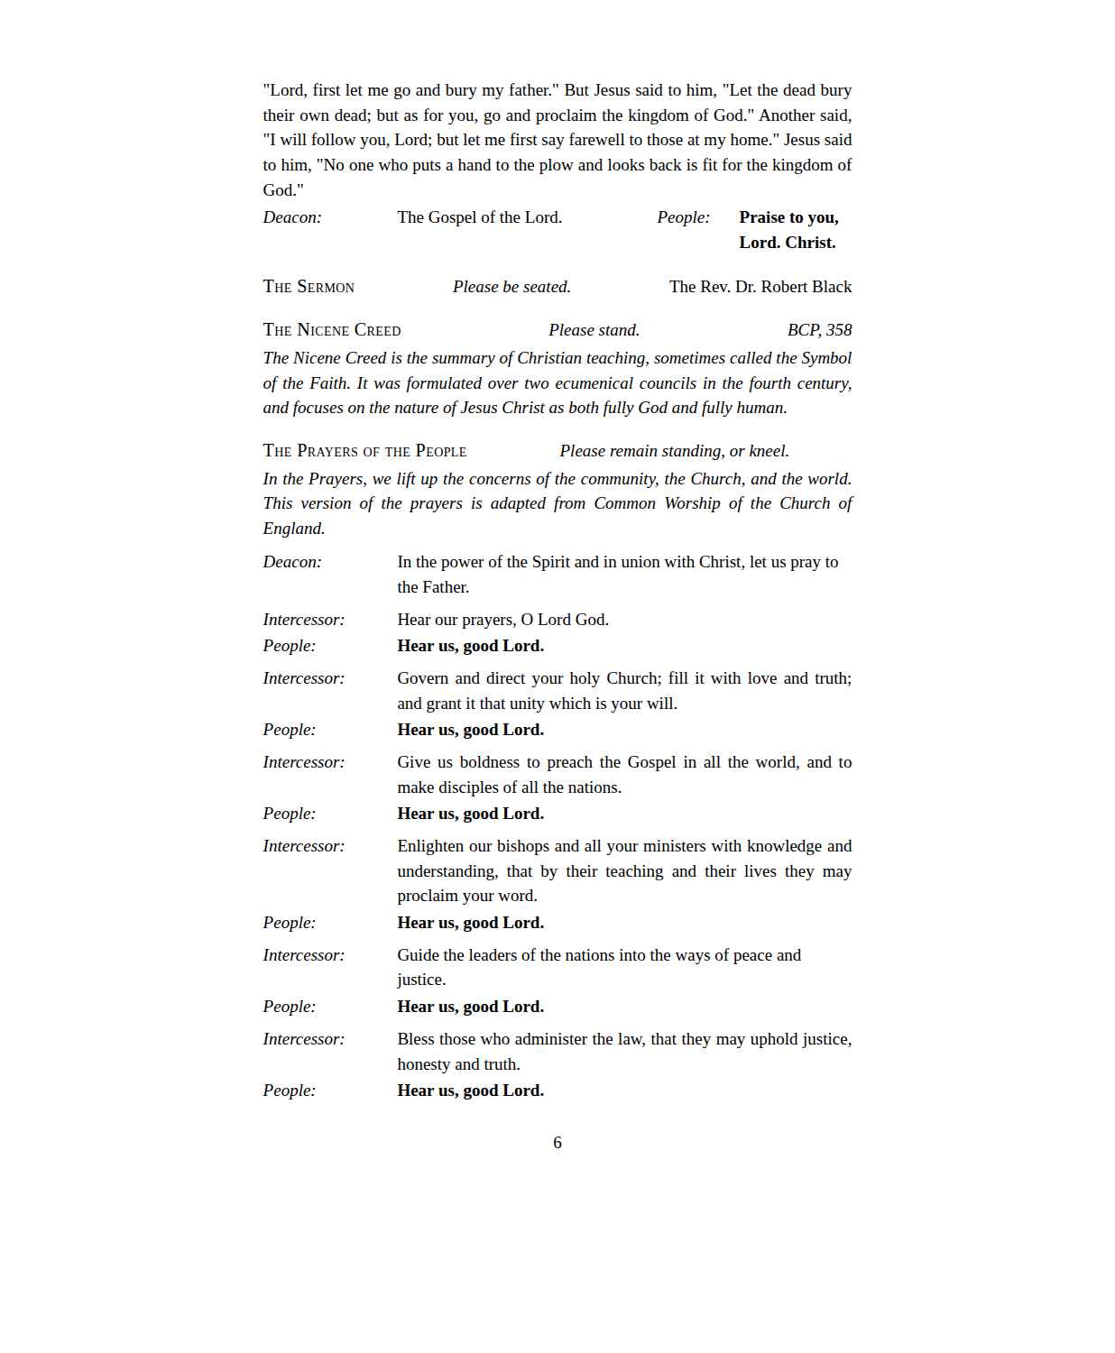"Lord, first let me go and bury my father." But Jesus said to him, "Let the dead bury their own dead; but as for you, go and proclaim the kingdom of God." Another said, "I will follow you, Lord; but let me first say farewell to those at my home." Jesus said to him, "No one who puts a hand to the plow and looks back is fit for the kingdom of God."
Deacon: The Gospel of the Lord. People: Praise to you, Lord. Christ.
The Sermon Please be seated. The Rev. Dr. Robert Black
The Nicene Creed Please stand. BCP, 358
The Nicene Creed is the summary of Christian teaching, sometimes called the Symbol of the Faith. It was formulated over two ecumenical councils in the fourth century, and focuses on the nature of Jesus Christ as both fully God and fully human.
The Prayers of the People Please remain standing, or kneel.
In the Prayers, we lift up the concerns of the community, the Church, and the world. This version of the prayers is adapted from Common Worship of the Church of England.
Deacon: In the power of the Spirit and in union with Christ, let us pray to the Father.
Intercessor: Hear our prayers, O Lord God.
People: Hear us, good Lord.
Intercessor: Govern and direct your holy Church; fill it with love and truth; and grant it that unity which is your will.
People: Hear us, good Lord.
Intercessor: Give us boldness to preach the Gospel in all the world, and to make disciples of all the nations.
People: Hear us, good Lord.
Intercessor: Enlighten our bishops and all your ministers with knowledge and understanding, that by their teaching and their lives they may proclaim your word.
People: Hear us, good Lord.
Intercessor: Guide the leaders of the nations into the ways of peace and justice.
People: Hear us, good Lord.
Intercessor: Bless those who administer the law, that they may uphold justice, honesty and truth.
People: Hear us, good Lord.
6